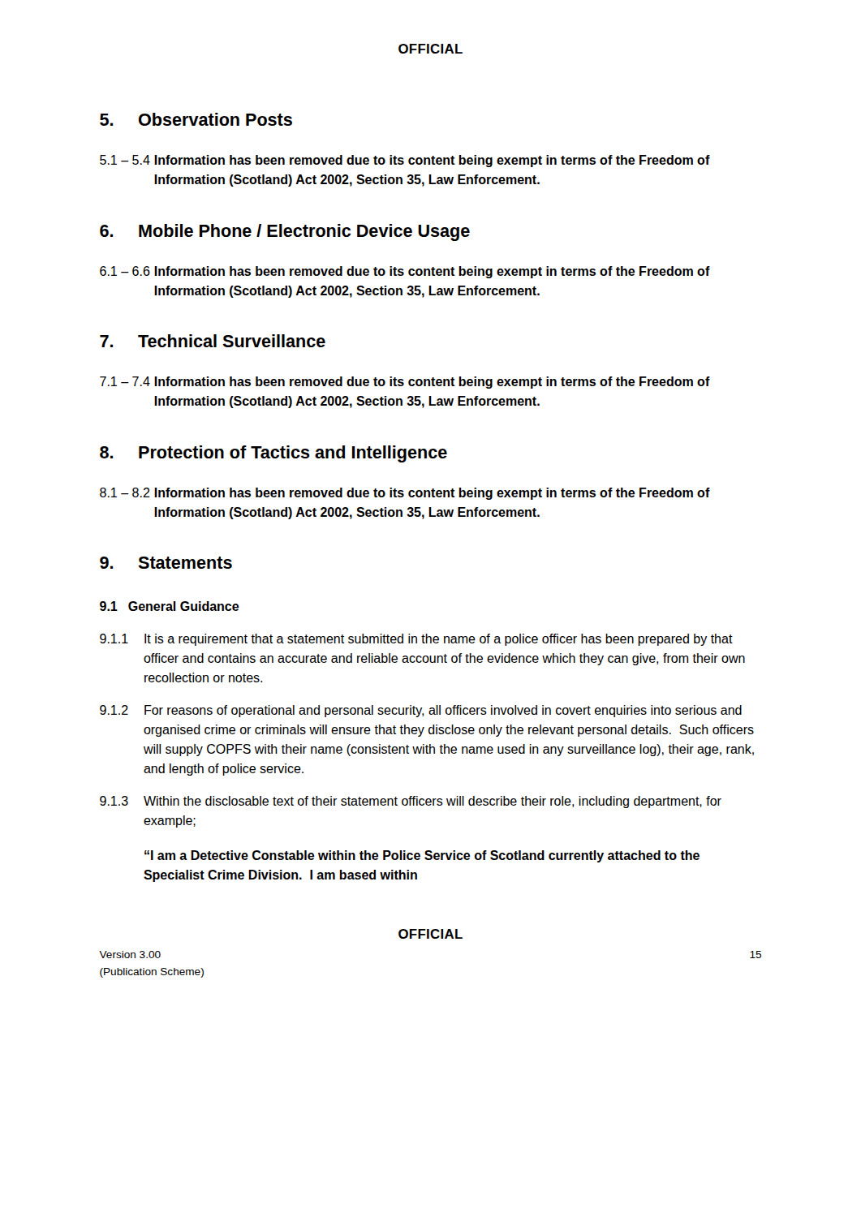OFFICIAL
5. Observation Posts
5.1 – 5.4 Information has been removed due to its content being exempt in terms of the Freedom of Information (Scotland) Act 2002, Section 35, Law Enforcement.
6. Mobile Phone / Electronic Device Usage
6.1 – 6.6 Information has been removed due to its content being exempt in terms of the Freedom of Information (Scotland) Act 2002, Section 35, Law Enforcement.
7. Technical Surveillance
7.1 – 7.4 Information has been removed due to its content being exempt in terms of the Freedom of Information (Scotland) Act 2002, Section 35, Law Enforcement.
8. Protection of Tactics and Intelligence
8.1 – 8.2 Information has been removed due to its content being exempt in terms of the Freedom of Information (Scotland) Act 2002, Section 35, Law Enforcement.
9. Statements
9.1 General Guidance
9.1.1 It is a requirement that a statement submitted in the name of a police officer has been prepared by that officer and contains an accurate and reliable account of the evidence which they can give, from their own recollection or notes.
9.1.2 For reasons of operational and personal security, all officers involved in covert enquiries into serious and organised crime or criminals will ensure that they disclose only the relevant personal details. Such officers will supply COPFS with their name (consistent with the name used in any surveillance log), their age, rank, and length of police service.
9.1.3 Within the disclosable text of their statement officers will describe their role, including department, for example;
“I am a Detective Constable within the Police Service of Scotland currently attached to the Specialist Crime Division. I am based within
OFFICIAL
Version 3.00
(Publication Scheme)
15